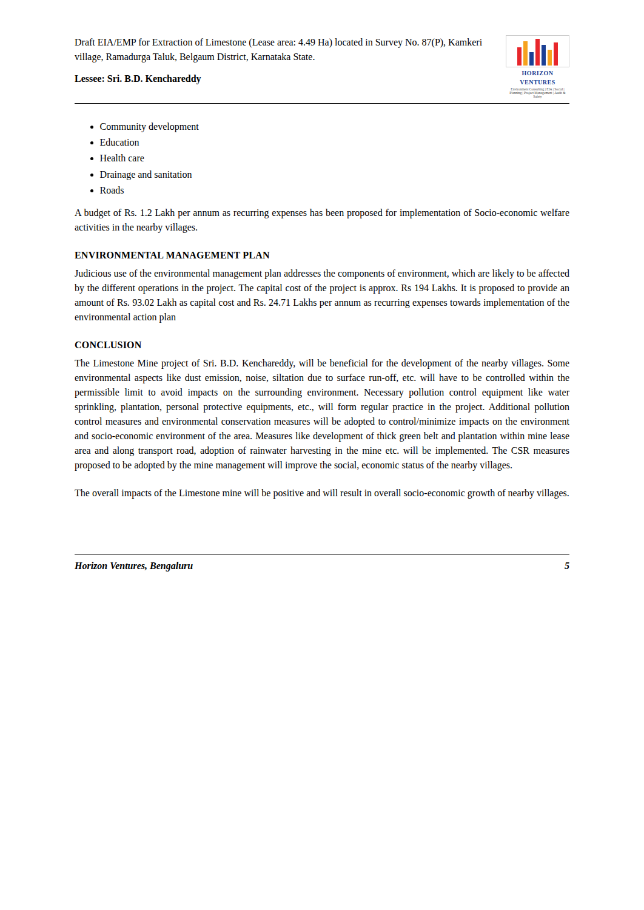Draft EIA/EMP for Extraction of Limestone (Lease area: 4.49 Ha) located in Survey No. 87(P), Kamkeri village, Ramadurga Taluk, Belgaum District, Karnataka State.
Lessee: Sri. B.D. Kenchareddy
HORIZON VENTURES
Environment Consulting | EIA | Social | Planning | Project Management | Audit & Safety
Community development
Education
Health care
Drainage and sanitation
Roads
A budget of Rs. 1.2 Lakh per annum as recurring expenses has been proposed for implementation of Socio-economic welfare activities in the nearby villages.
Environmental Management Plan
Judicious use of the environmental management plan addresses the components of environment, which are likely to be affected by the different operations in the project. The capital cost of the project is approx. Rs 194 Lakhs. It is proposed to provide an amount of Rs. 93.02 Lakh as capital cost and Rs. 24.71 Lakhs per annum as recurring expenses towards implementation of the environmental action plan
Conclusion
The Limestone Mine project of Sri. B.D. Kenchareddy, will be beneficial for the development of the nearby villages. Some environmental aspects like dust emission, noise, siltation due to surface run-off, etc. will have to be controlled within the permissible limit to avoid impacts on the surrounding environment. Necessary pollution control equipment like water sprinkling, plantation, personal protective equipments, etc., will form regular practice in the project. Additional pollution control measures and environmental conservation measures will be adopted to control/minimize impacts on the environment and socio-economic environment of the area. Measures like development of thick green belt and plantation within mine lease area and along transport road, adoption of rainwater harvesting in the mine etc. will be implemented. The CSR measures proposed to be adopted by the mine management will improve the social, economic status of the nearby villages.
The overall impacts of the Limestone mine will be positive and will result in overall socio-economic growth of nearby villages.
Horizon Ventures, Bengaluru 5